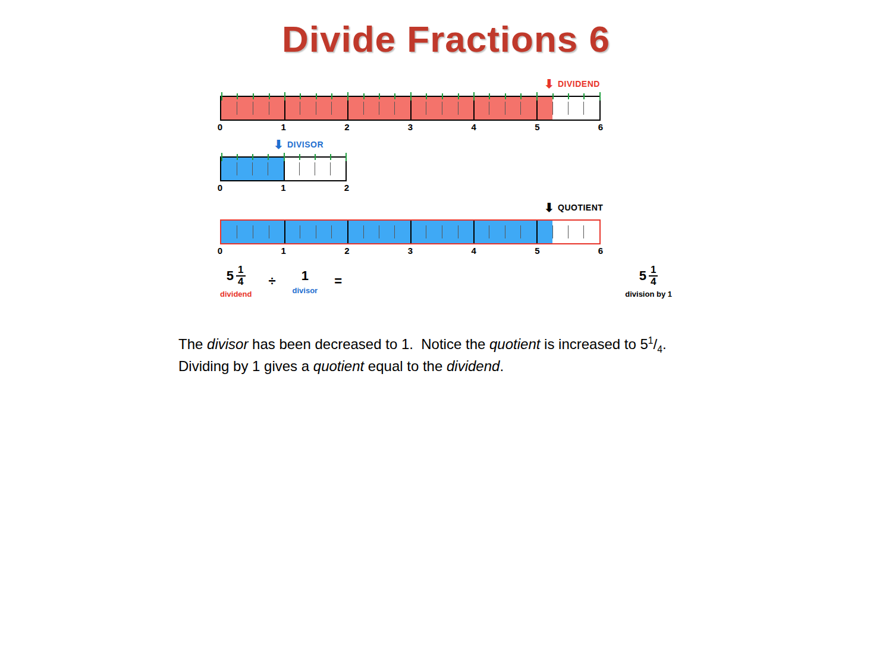Divide Fractions 6
⬇DIVIDEND
0 1 2 3 4 5 6
⬇DIVISOR
0 1 2
⬇QUOTIENT
0 1 2 3 4 5 6
5 14
dividend
÷
1
divisor
=
5 14
division by 1
The divisor has been decreased to 1. Notice the quotient is increased to 51/4. Dividing by 1 gives a quotient equal to the dividend.